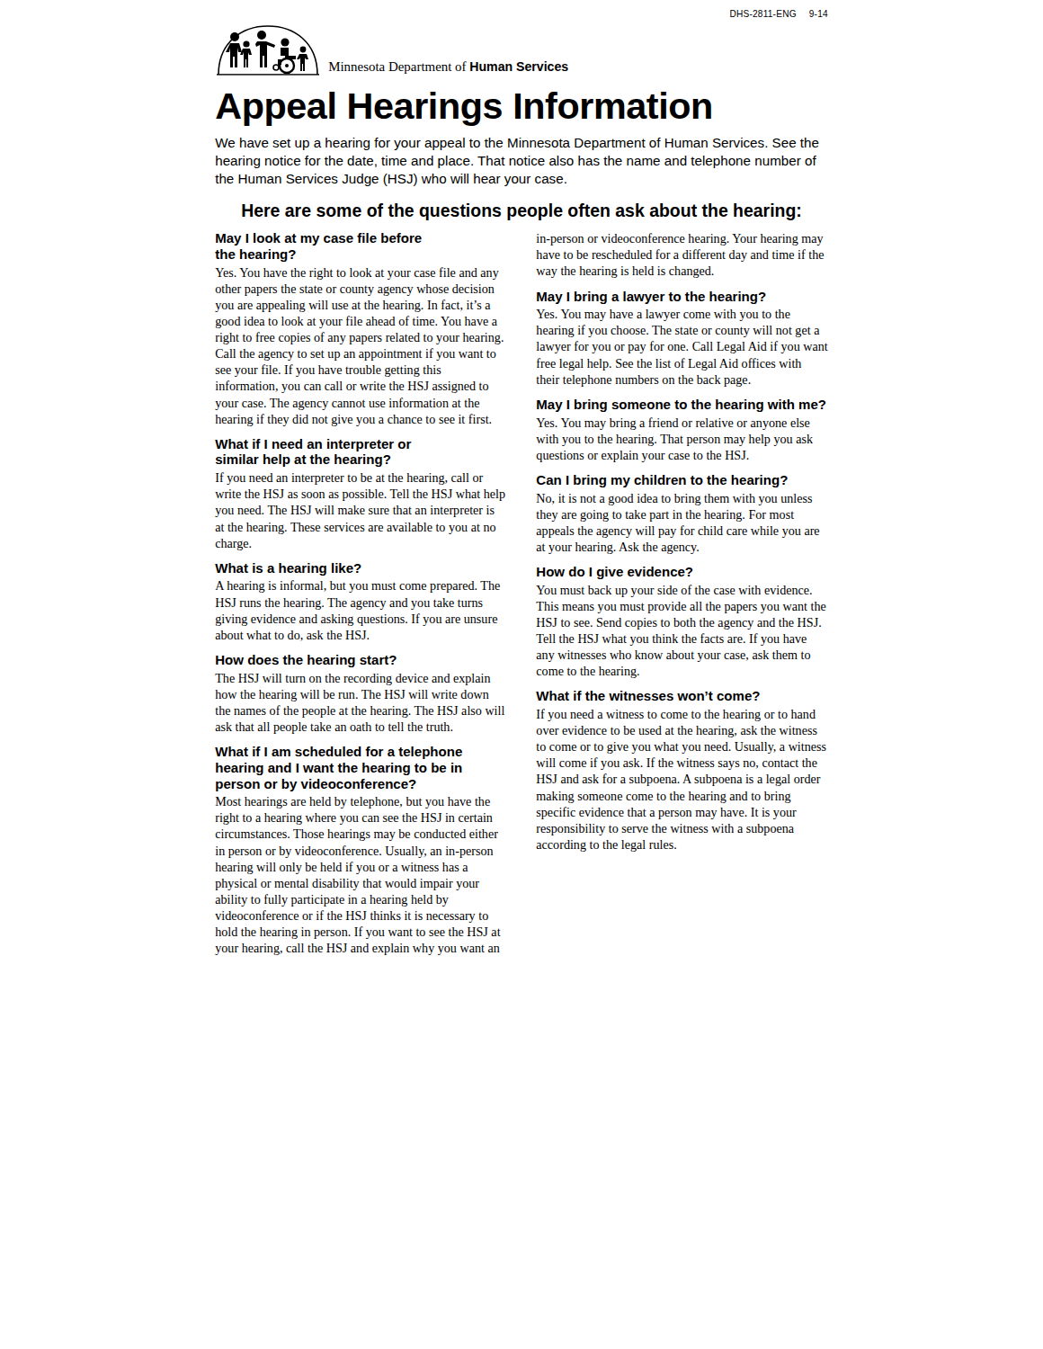DHS-2811-ENG9-14
Minnesota Department of Human Services
Appeal Hearings Information
We have set up a hearing for your appeal to the Minnesota Department of Human Services. See the hearing notice for the date, time and place. That notice also has the name and telephone number of the Human Services Judge (HSJ) who will hear your case.
Here are some of the questions people often ask about the hearing:
May I look at my case file before
the hearing?
Yes. You have the right to look at your case file and any other papers the state or county agency whose decision you are appealing will use at the hearing. In fact, it’s a good idea to look at your file ahead of time. You have a right to free copies of any papers related to your hearing. Call the agency to set up an appointment if you want to see your file. If you have trouble getting this information, you can call or write the HSJ assigned to your case. The agency cannot use information at the hearing if they did not give you a chance to see it first.
What if I need an interpreter or
similar help at the hearing?
If you need an interpreter to be at the hearing, call or write the HSJ as soon as possible. Tell the HSJ what help you need. The HSJ will make sure that an interpreter is at the hearing. These services are available to you at no charge.
What is a hearing like?
A hearing is informal, but you must come prepared. The HSJ runs the hearing. The agency and you take turns giving evidence and asking questions. If you are unsure about what to do, ask the HSJ.
How does the hearing start?
The HSJ will turn on the recording device and explain how the hearing will be run. The HSJ will write down the names of the people at the hearing. The HSJ also will ask that all people take an oath to tell the truth.
What if I am scheduled for a telephone hearing and I want the hearing to be in person or by videoconference?
Most hearings are held by telephone, but you have the right to a hearing where you can see the HSJ in certain circumstances. Those hearings may be conducted either in person or by videoconference. Usually, an in-person hearing will only be held if you or a witness has a physical or mental disability that would impair your ability to fully participate in a hearing held by videoconference or if the HSJ thinks it is necessary to hold the hearing in person. If you want to see the HSJ at your hearing, call the HSJ and explain why you want an in-person or videoconference hearing. Your hearing may have to be rescheduled for a different day and time if the way the hearing is held is changed.
May I bring a lawyer to the hearing?
Yes. You may have a lawyer come with you to the hearing if you choose. The state or county will not get a lawyer for you or pay for one. Call Legal Aid if you want free legal help. See the list of Legal Aid offices with their telephone numbers on the back page.
May I bring someone to the hearing with me?
Yes. You may bring a friend or relative or anyone else with you to the hearing. That person may help you ask questions or explain your case to the HSJ.
Can I bring my children to the hearing?
No, it is not a good idea to bring them with you unless they are going to take part in the hearing. For most appeals the agency will pay for child care while you are at your hearing. Ask the agency.
How do I give evidence?
You must back up your side of the case with evidence. This means you must provide all the papers you want the HSJ to see. Send copies to both the agency and the HSJ. Tell the HSJ what you think the facts are. If you have any witnesses who know about your case, ask them to come to the hearing.
What if the witnesses won’t come?
If you need a witness to come to the hearing or to hand over evidence to be used at the hearing, ask the witness to come or to give you what you need. Usually, a witness will come if you ask. If the witness says no, contact the HSJ and ask for a subpoena. A subpoena is a legal order making someone come to the hearing and to bring specific evidence that a person may have. It is your responsibility to serve the witness with a subpoena according to the legal rules.